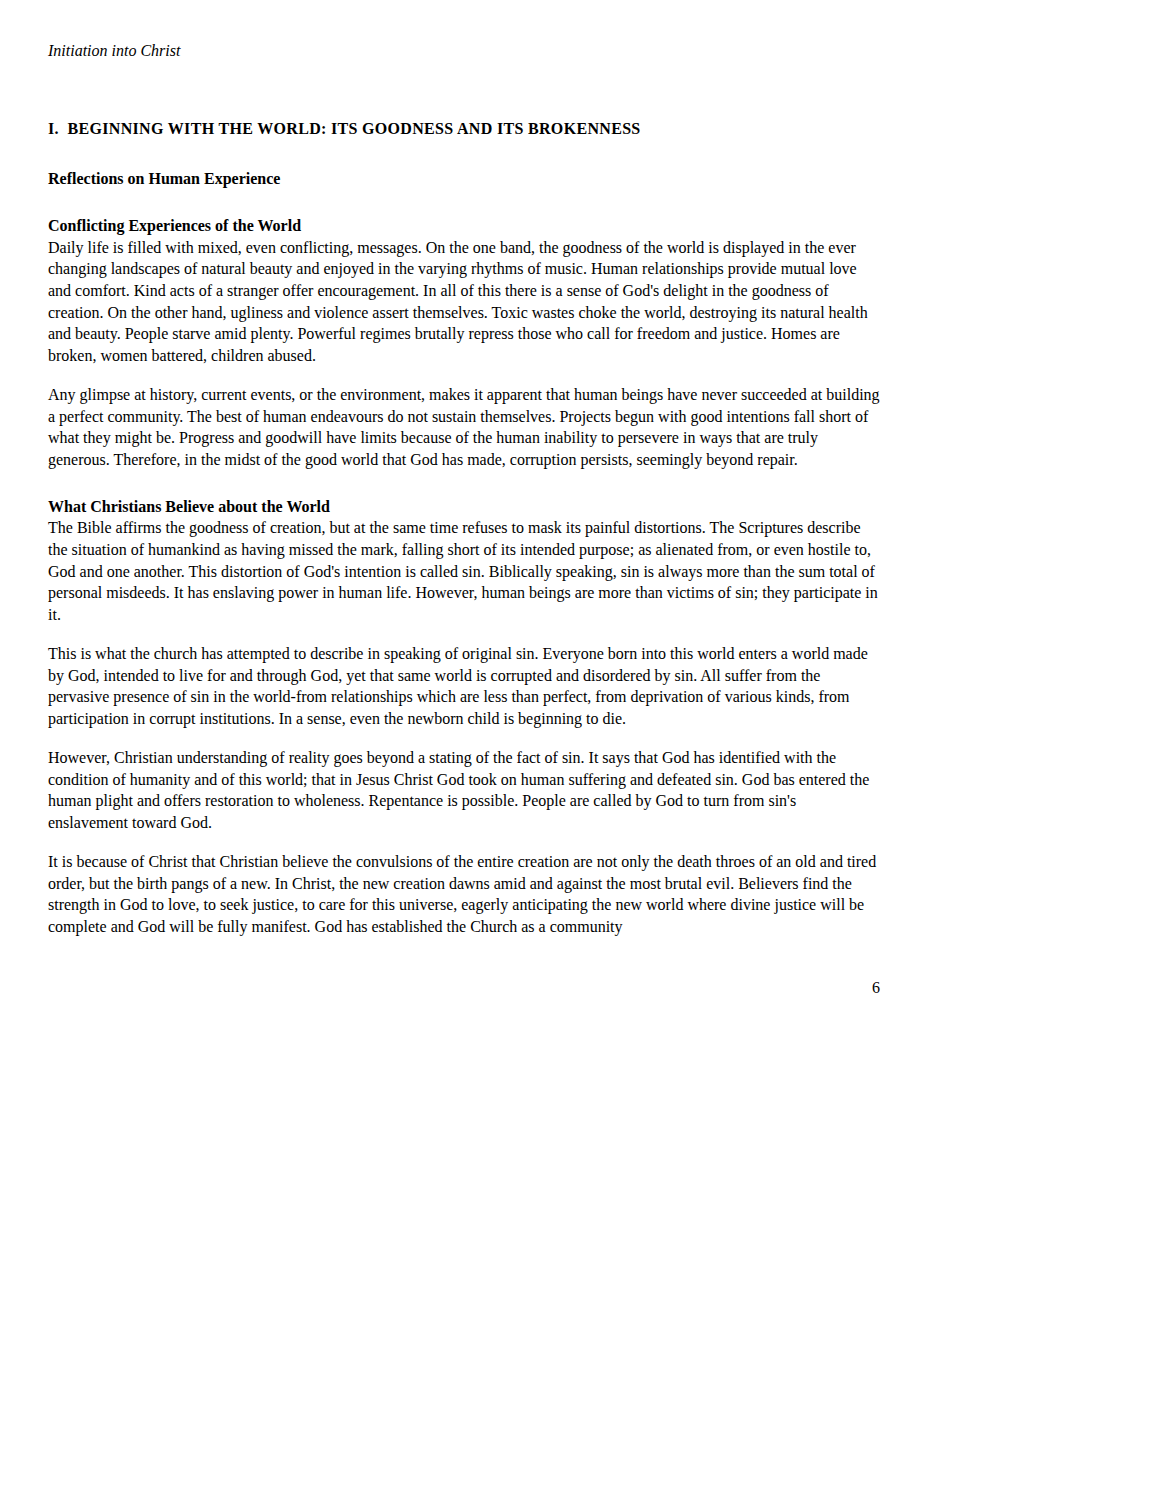Initiation into Christ
I. BEGINNING WITH THE WORLD: ITS GOODNESS AND ITS BROKENNESS
Reflections on Human Experience
Conflicting Experiences of the World
Daily life is filled with mixed, even conflicting, messages. On the one band, the goodness of the world is displayed in the ever changing landscapes of natural beauty and enjoyed in the varying rhythms of music. Human relationships provide mutual love and comfort. Kind acts of a stranger offer encouragement. In all of this there is a sense of God's delight in the goodness of creation. On the other hand, ugliness and violence assert themselves. Toxic wastes choke the world, destroying its natural health and beauty. People starve amid plenty. Powerful regimes brutally repress those who call for freedom and justice. Homes are broken, women battered, children abused.
Any glimpse at history, current events, or the environment, makes it apparent that human beings have never succeeded at building a perfect community. The best of human endeavours do not sustain themselves. Projects begun with good intentions fall short of what they might be. Progress and goodwill have limits because of the human inability to persevere in ways that are truly generous. Therefore, in the midst of the good world that God has made, corruption persists, seemingly beyond repair.
What Christians Believe about the World
The Bible affirms the goodness of creation, but at the same time refuses to mask its painful distortions. The Scriptures describe the situation of humankind as having missed the mark, falling short of its intended purpose; as alienated from, or even hostile to, God and one another. This distortion of God's intention is called sin. Biblically speaking, sin is always more than the sum total of personal misdeeds. It has enslaving power in human life. However, human beings are more than victims of sin; they participate in it.
This is what the church has attempted to describe in speaking of original sin. Everyone born into this world enters a world made by God, intended to live for and through God, yet that same world is corrupted and disordered by sin. All suffer from the pervasive presence of sin in the world-from relationships which are less than perfect, from deprivation of various kinds, from participation in corrupt institutions. In a sense, even the newborn child is beginning to die.
However, Christian understanding of reality goes beyond a stating of the fact of sin. It says that God has identified with the condition of humanity and of this world; that in Jesus Christ God took on human suffering and defeated sin. God bas entered the human plight and offers restoration to wholeness. Repentance is possible. People are called by God to turn from sin's enslavement toward God.
It is because of Christ that Christian believe the convulsions of the entire creation are not only the death throes of an old and tired order, but the birth pangs of a new. In Christ, the new creation dawns amid and against the most brutal evil. Believers find the strength in God to love, to seek justice, to care for this universe, eagerly anticipating the new world where divine justice will be complete and God will be fully manifest. God has established the Church as a community
6